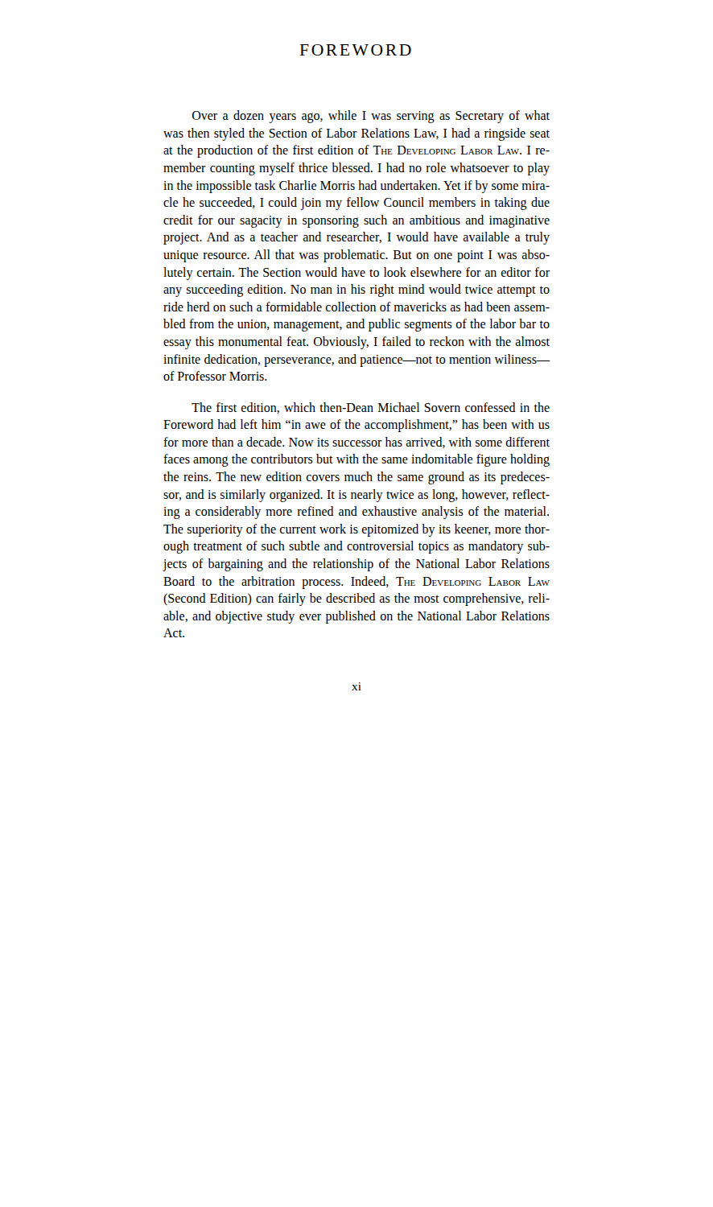FOREWORD
Over a dozen years ago, while I was serving as Secretary of what was then styled the Section of Labor Relations Law, I had a ringside seat at the production of the first edition of The Developing Labor Law. I remember counting myself thrice blessed. I had no role whatsoever to play in the impossible task Charlie Morris had undertaken. Yet if by some miracle he succeeded, I could join my fellow Council members in taking due credit for our sagacity in sponsoring such an ambitious and imaginative project. And as a teacher and researcher, I would have available a truly unique resource. All that was problematic. But on one point I was absolutely certain. The Section would have to look elsewhere for an editor for any succeeding edition. No man in his right mind would twice attempt to ride herd on such a formidable collection of mavericks as had been assembled from the union, management, and public segments of the labor bar to essay this monumental feat. Obviously, I failed to reckon with the almost infinite dedication, perseverance, and patience—not to mention wiliness—of Professor Morris.
The first edition, which then-Dean Michael Sovern confessed in the Foreword had left him “in awe of the accomplishment,” has been with us for more than a decade. Now its successor has arrived, with some different faces among the contributors but with the same indomitable figure holding the reins. The new edition covers much the same ground as its predecessor, and is similarly organized. It is nearly twice as long, however, reflecting a considerably more refined and exhaustive analysis of the material. The superiority of the current work is epitomized by its keener, more thorough treatment of such subtle and controversial topics as mandatory subjects of bargaining and the relationship of the National Labor Relations Board to the arbitration process. Indeed, The Developing Labor Law (Second Edition) can fairly be described as the most comprehensive, reliable, and objective study ever published on the National Labor Relations Act.
xi